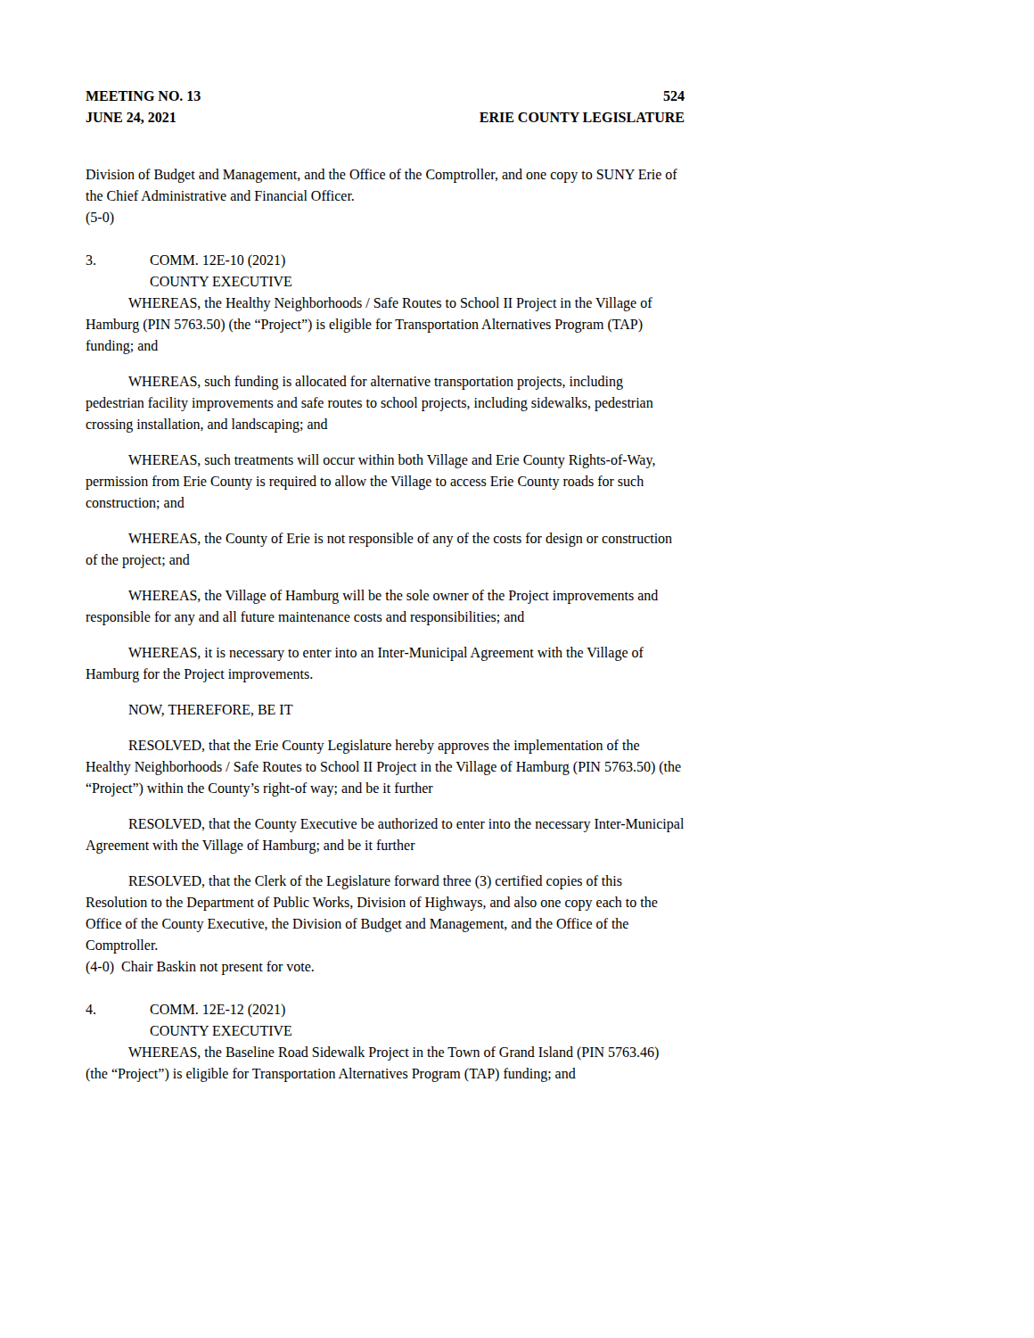MEETING NO. 13
JUNE 24, 2021
524
ERIE COUNTY LEGISLATURE
Division of Budget and Management, and the Office of the Comptroller, and one copy to SUNY Erie of the Chief Administrative and Financial Officer.
(5-0)
3.
COMM. 12E-10 (2021)
COUNTY EXECUTIVE
WHEREAS, the Healthy Neighborhoods / Safe Routes to School II Project in the Village of Hamburg (PIN 5763.50) (the “Project”) is eligible for Transportation Alternatives Program (TAP) funding; and
WHEREAS, such funding is allocated for alternative transportation projects, including pedestrian facility improvements and safe routes to school projects, including sidewalks, pedestrian crossing installation, and landscaping; and
WHEREAS, such treatments will occur within both Village and Erie County Rights-of-Way, permission from Erie County is required to allow the Village to access Erie County roads for such construction; and
WHEREAS, the County of Erie is not responsible of any of the costs for design or construction of the project; and
WHEREAS, the Village of Hamburg will be the sole owner of the Project improvements and responsible for any and all future maintenance costs and responsibilities; and
WHEREAS, it is necessary to enter into an Inter-Municipal Agreement with the Village of Hamburg for the Project improvements.
NOW, THEREFORE, BE IT
RESOLVED, that the Erie County Legislature hereby approves the implementation of the Healthy Neighborhoods / Safe Routes to School II Project in the Village of Hamburg (PIN 5763.50) (the “Project”) within the County’s right-of way; and be it further
RESOLVED, that the County Executive be authorized to enter into the necessary Inter-Municipal Agreement with the Village of Hamburg; and be it further
RESOLVED, that the Clerk of the Legislature forward three (3) certified copies of this Resolution to the Department of Public Works, Division of Highways, and also one copy each to the Office of the County Executive, the Division of Budget and Management, and the Office of the Comptroller.
(4-0) Chair Baskin not present for vote.
4.
COMM. 12E-12 (2021)
COUNTY EXECUTIVE
WHEREAS, the Baseline Road Sidewalk Project in the Town of Grand Island (PIN 5763.46) (the “Project”) is eligible for Transportation Alternatives Program (TAP) funding; and